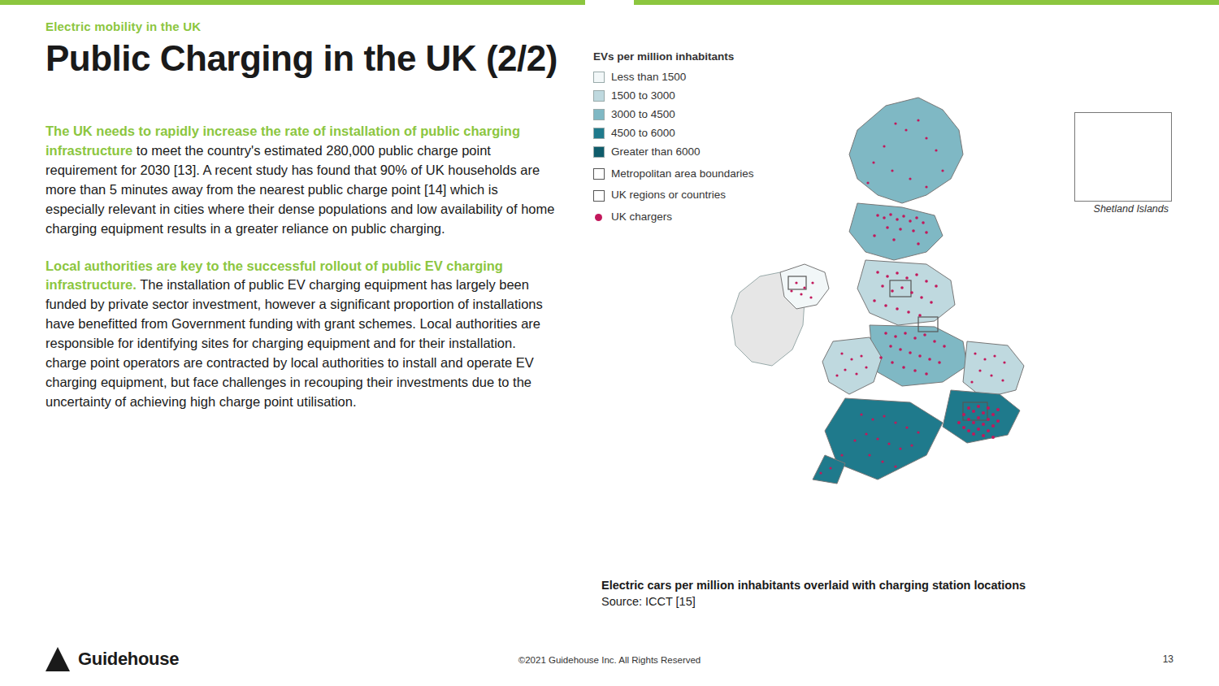Electric mobility in the UK
Public Charging in the UK (2/2)
The UK needs to rapidly increase the rate of installation of public charging infrastructure to meet the country's estimated 280,000 public charge point requirement for 2030 [13]. A recent study has found that 90% of UK households are more than 5 minutes away from the nearest public charge point [14] which is especially relevant in cities where their dense populations and low availability of home charging equipment results in a greater reliance on public charging.
Local authorities are key to the successful rollout of public EV charging infrastructure. The installation of public EV charging equipment has largely been funded by private sector investment, however a significant proportion of installations have benefitted from Government funding with grant schemes. Local authorities are responsible for identifying sites for charging equipment and for their installation. charge point operators are contracted by local authorities to install and operate EV charging equipment, but face challenges in recouping their investments due to the uncertainty of achieving high charge point utilisation.
EVs per million inhabitants
Less than 1500
1500 to 3000
3000 to 4500
4500 to 6000
Greater than 6000
Metropolitan area boundaries
UK regions or countries
UK chargers
Shetland Islands
Electric cars per million inhabitants overlaid with charging station locations
Source: ICCT [15]
Guidehouse
©2021 Guidehouse Inc. All Rights Reserved
13